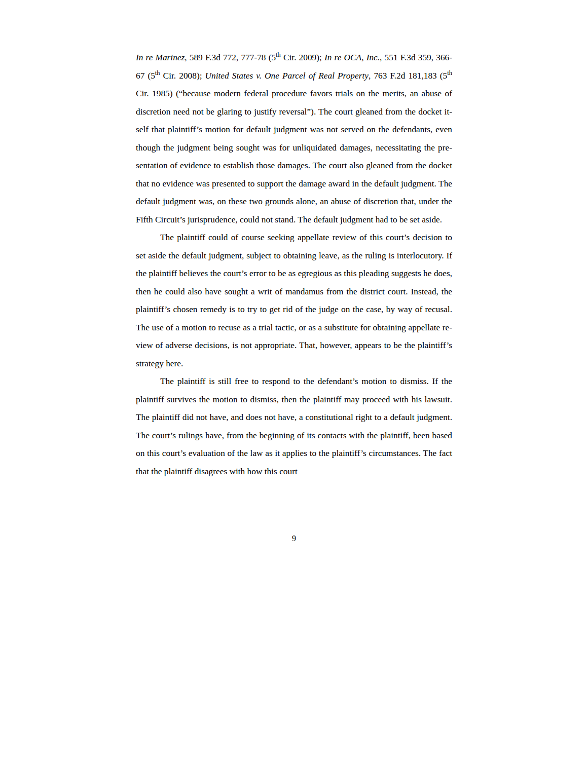In re Marinez, 589 F.3d 772, 777-78 (5th Cir. 2009); In re OCA, Inc., 551 F.3d 359, 366-67 (5th Cir. 2008); United States v. One Parcel of Real Property, 763 F.2d 181,183 (5th Cir. 1985) (“because modern federal procedure favors trials on the merits, an abuse of discretion need not be glaring to justify reversal”). The court gleaned from the docket itself that plaintiff’s motion for default judgment was not served on the defendants, even though the judgment being sought was for unliquidated damages, necessitating the presentation of evidence to establish those damages. The court also gleaned from the docket that no evidence was presented to support the damage award in the default judgment. The default judgment was, on these two grounds alone, an abuse of discretion that, under the Fifth Circuit’s jurisprudence, could not stand. The default judgment had to be set aside.
The plaintiff could of course seeking appellate review of this court’s decision to set aside the default judgment, subject to obtaining leave, as the ruling is interlocutory. If the plaintiff believes the court’s error to be as egregious as this pleading suggests he does, then he could also have sought a writ of mandamus from the district court. Instead, the plaintiff’s chosen remedy is to try to get rid of the judge on the case, by way of recusal. The use of a motion to recuse as a trial tactic, or as a substitute for obtaining appellate review of adverse decisions, is not appropriate. That, however, appears to be the plaintiff’s strategy here.
The plaintiff is still free to respond to the defendant’s motion to dismiss. If the plaintiff survives the motion to dismiss, then the plaintiff may proceed with his lawsuit. The plaintiff did not have, and does not have, a constitutional right to a default judgment. The court’s rulings have, from the beginning of its contacts with the plaintiff, been based on this court’s evaluation of the law as it applies to the plaintiff’s circumstances. The fact that the plaintiff disagrees with how this court
9